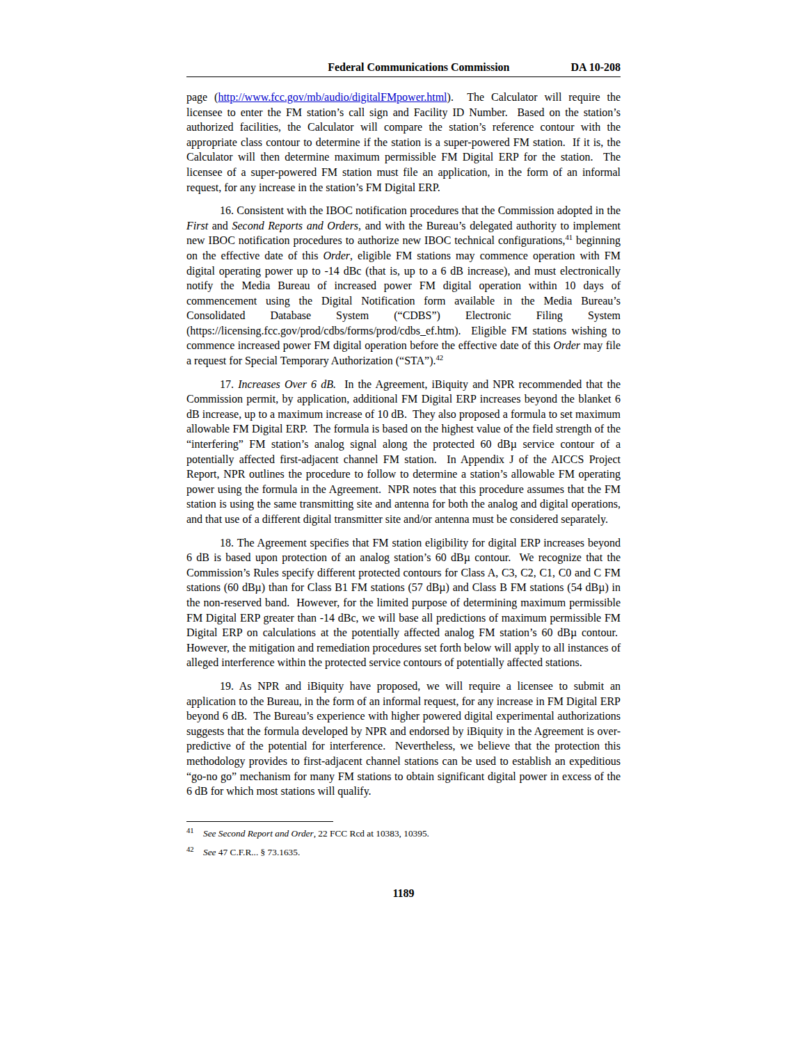Federal Communications Commission
DA 10-208
page (http://www.fcc.gov/mb/audio/digitalFMpower.html). The Calculator will require the licensee to enter the FM station’s call sign and Facility ID Number. Based on the station’s authorized facilities, the Calculator will compare the station’s reference contour with the appropriate class contour to determine if the station is a super-powered FM station. If it is, the Calculator will then determine maximum permissible FM Digital ERP for the station. The licensee of a super-powered FM station must file an application, in the form of an informal request, for any increase in the station’s FM Digital ERP.
16. Consistent with the IBOC notification procedures that the Commission adopted in the First and Second Reports and Orders, and with the Bureau’s delegated authority to implement new IBOC notification procedures to authorize new IBOC technical configurations,41 beginning on the effective date of this Order, eligible FM stations may commence operation with FM digital operating power up to -14 dBc (that is, up to a 6 dB increase), and must electronically notify the Media Bureau of increased power FM digital operation within 10 days of commencement using the Digital Notification form available in the Media Bureau’s Consolidated Database System (“CDBS”) Electronic Filing System (https://licensing.fcc.gov/prod/cdbs/forms/prod/cdbs_ef.htm). Eligible FM stations wishing to commence increased power FM digital operation before the effective date of this Order may file a request for Special Temporary Authorization (“STA”).42
17. Increases Over 6 dB. In the Agreement, iBiquity and NPR recommended that the Commission permit, by application, additional FM Digital ERP increases beyond the blanket 6 dB increase, up to a maximum increase of 10 dB. They also proposed a formula to set maximum allowable FM Digital ERP. The formula is based on the highest value of the field strength of the “interfering” FM station’s analog signal along the protected 60 dBµ service contour of a potentially affected first-adjacent channel FM station. In Appendix J of the AICCS Project Report, NPR outlines the procedure to follow to determine a station’s allowable FM operating power using the formula in the Agreement. NPR notes that this procedure assumes that the FM station is using the same transmitting site and antenna for both the analog and digital operations, and that use of a different digital transmitter site and/or antenna must be considered separately.
18. The Agreement specifies that FM station eligibility for digital ERP increases beyond 6 dB is based upon protection of an analog station’s 60 dBµ contour. We recognize that the Commission’s Rules specify different protected contours for Class A, C3, C2, C1, C0 and C FM stations (60 dBµ) than for Class B1 FM stations (57 dBµ) and Class B FM stations (54 dBµ) in the non-reserved band. However, for the limited purpose of determining maximum permissible FM Digital ERP greater than -14 dBc, we will base all predictions of maximum permissible FM Digital ERP on calculations at the potentially affected analog FM station’s 60 dBµ contour. However, the mitigation and remediation procedures set forth below will apply to all instances of alleged interference within the protected service contours of potentially affected stations.
19. As NPR and iBiquity have proposed, we will require a licensee to submit an application to the Bureau, in the form of an informal request, for any increase in FM Digital ERP beyond 6 dB. The Bureau’s experience with higher powered digital experimental authorizations suggests that the formula developed by NPR and endorsed by iBiquity in the Agreement is over-predictive of the potential for interference. Nevertheless, we believe that the protection this methodology provides to first-adjacent channel stations can be used to establish an expeditious “go-no go” mechanism for many FM stations to obtain significant digital power in excess of the 6 dB for which most stations will qualify.
41 See Second Report and Order, 22 FCC Rcd at 10383, 10395.
42 See 47 C.F.R... § 73.1635.
1189